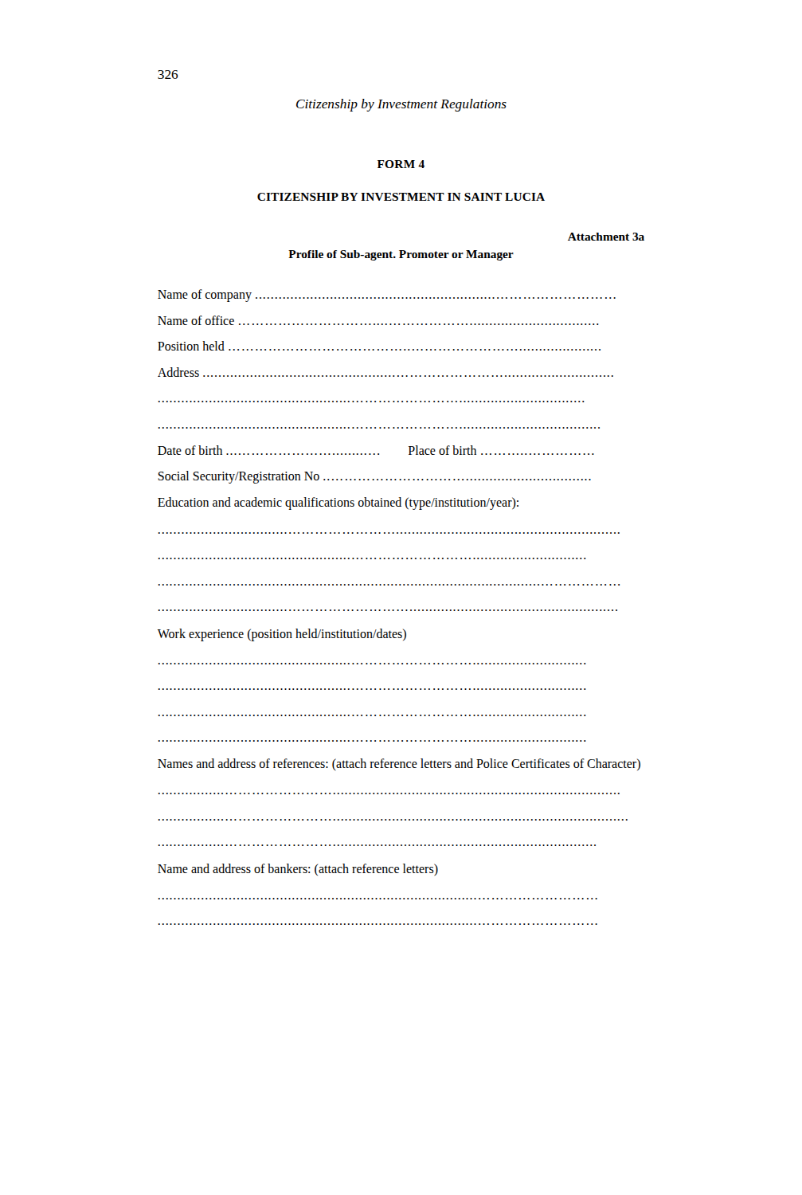326
Citizenship by Investment Regulations
FORM 4
CITIZENSHIP BY INVESTMENT IN SAINT LUCIA
Attachment 3a
Profile of Sub-agent. Promoter or Manager
Name of company .............................................................………………………
Name of office …………………………....……………….................................
Position held …………………………………..…………………….....................
Address .................................................……………………............................
.................................................……………………................................
.................................................……………………....................................
Date of birth ...………………….........… Place of birth ………..……………
Social Security/Registration No ..…………………………................................
Education and academic qualifications obtained (type/institution/year):
.................................…………………….........................................................
.................................................……………………….............................
.................................................................................................………………
.................................……………………….....................................................
Work experience (position held/institution/dates)
.................................................……………………….............................
.................................................……………………….............................
.................................................……………………….............................
.................................................……………………….............................
Names and address of references: (attach reference letters and Police Certificates of Character)
.................…………………….........................................................................
.................……………………...........................................................................
.................……………………...................................................................
Name and address of bankers: (attach reference letters)
.................................................................................………………………
.................................................................................………………………